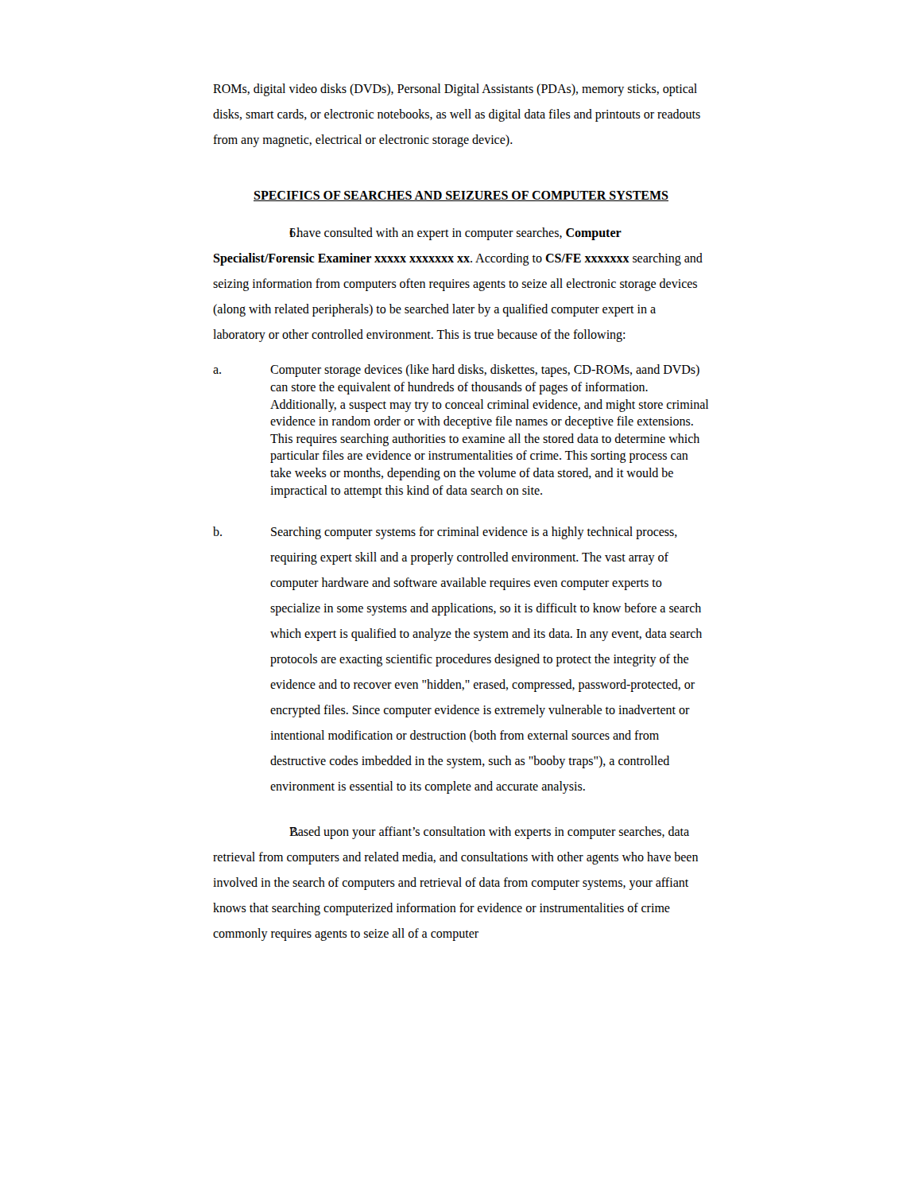ROMs, digital video disks (DVDs), Personal Digital Assistants (PDAs), memory sticks, optical disks, smart cards, or electronic notebooks, as well as digital data files and printouts or readouts from any magnetic, electrical or electronic storage device).
SPECIFICS OF SEARCHES AND SEIZURES OF COMPUTER SYSTEMS
6. I have consulted with an expert in computer searches, Computer Specialist/Forensic Examiner xxxxx xxxxxxx xx. According to CS/FE xxxxxxx searching and seizing information from computers often requires agents to seize all electronic storage devices (along with related peripherals) to be searched later by a qualified computer expert in a laboratory or other controlled environment. This is true because of the following:
a. Computer storage devices (like hard disks, diskettes, tapes, CD-ROMs, aand DVDs) can store the equivalent of hundreds of thousands of pages of information. Additionally, a suspect may try to conceal criminal evidence, and might store criminal evidence in random order or with deceptive file names or deceptive file extensions. This requires searching authorities to examine all the stored data to determine which particular files are evidence or instrumentalities of crime. This sorting process can take weeks or months, depending on the volume of data stored, and it would be impractical to attempt this kind of data search on site.
b. Searching computer systems for criminal evidence is a highly technical process, requiring expert skill and a properly controlled environment. The vast array of computer hardware and software available requires even computer experts to specialize in some systems and applications, so it is difficult to know before a search which expert is qualified to analyze the system and its data. In any event, data search protocols are exacting scientific procedures designed to protect the integrity of the evidence and to recover even "hidden," erased, compressed, password-protected, or encrypted files. Since computer evidence is extremely vulnerable to inadvertent or intentional modification or destruction (both from external sources and from destructive codes imbedded in the system, such as "booby traps"), a controlled environment is essential to its complete and accurate analysis.
7. Based upon your affiant’s consultation with experts in computer searches, data retrieval from computers and related media, and consultations with other agents who have been involved in the search of computers and retrieval of data from computer systems, your affiant knows that searching computerized information for evidence or instrumentalities of crime commonly requires agents to seize all of a computer